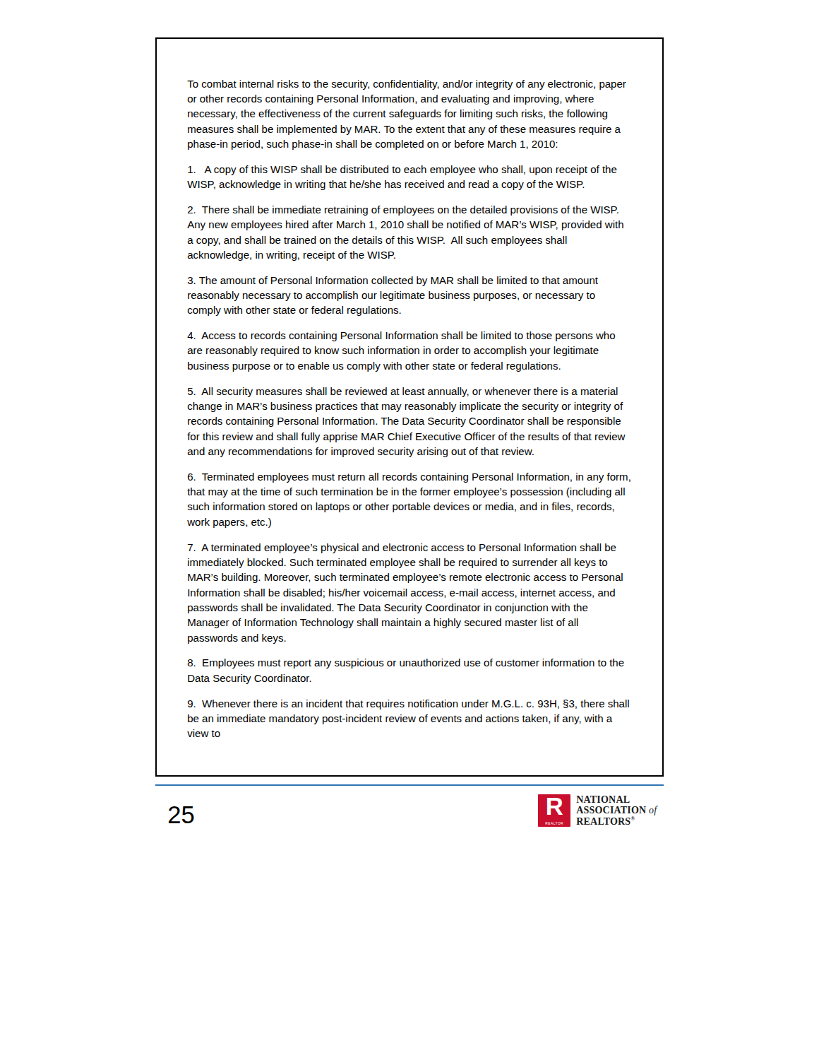To combat internal risks to the security, confidentiality, and/or integrity of any electronic, paper or other records containing Personal Information, and evaluating and improving, where necessary, the effectiveness of the current safeguards for limiting such risks, the following measures shall be implemented by MAR. To the extent that any of these measures require a phase-in period, such phase-in shall be completed on or before March 1, 2010:
1. A copy of this WISP shall be distributed to each employee who shall, upon receipt of the WISP, acknowledge in writing that he/she has received and read a copy of the WISP.
2. There shall be immediate retraining of employees on the detailed provisions of the WISP. Any new employees hired after March 1, 2010 shall be notified of MAR’s WISP, provided with a copy, and shall be trained on the details of this WISP. All such employees shall acknowledge, in writing, receipt of the WISP.
3. The amount of Personal Information collected by MAR shall be limited to that amount reasonably necessary to accomplish our legitimate business purposes, or necessary to comply with other state or federal regulations.
4. Access to records containing Personal Information shall be limited to those persons who are reasonably required to know such information in order to accomplish your legitimate business purpose or to enable us comply with other state or federal regulations.
5. All security measures shall be reviewed at least annually, or whenever there is a material change in MAR’s business practices that may reasonably implicate the security or integrity of records containing Personal Information. The Data Security Coordinator shall be responsible for this review and shall fully apprise MAR Chief Executive Officer of the results of that review and any recommendations for improved security arising out of that review.
6. Terminated employees must return all records containing Personal Information, in any form, that may at the time of such termination be in the former employee’s possession (including all such information stored on laptops or other portable devices or media, and in files, records, work papers, etc.)
7. A terminated employee’s physical and electronic access to Personal Information shall be immediately blocked. Such terminated employee shall be required to surrender all keys to MAR’s building. Moreover, such terminated employee’s remote electronic access to Personal Information shall be disabled; his/her voicemail access, e-mail access, internet access, and passwords shall be invalidated. The Data Security Coordinator in conjunction with the Manager of Information Technology shall maintain a highly secured master list of all passwords and keys.
8. Employees must report any suspicious or unauthorized use of customer information to the Data Security Coordinator.
9. Whenever there is an incident that requires notification under M.G.L. c. 93H, §3, there shall be an immediate mandatory post-incident review of events and actions taken, if any, with a view to
25
R REALTOR
NATIONAL
ASSOCIATION of
REALTORS®